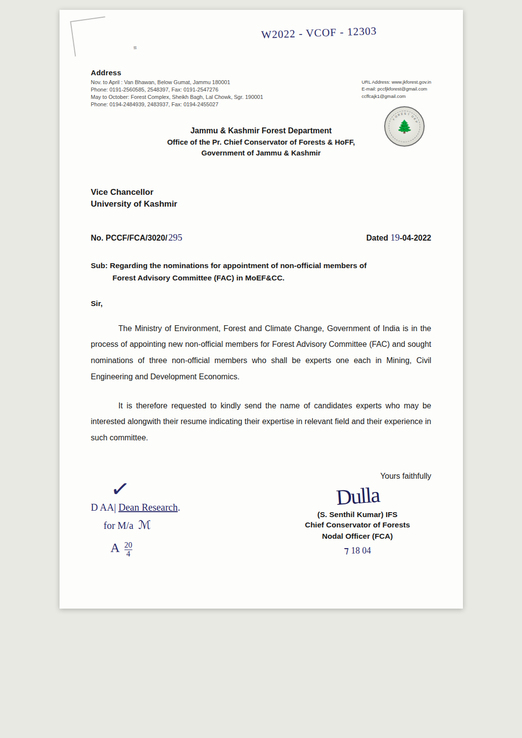≡
W2022 - VCOF - 12303
URL Address: www.jkforest.gov.in
E-mail: pccfjkforest@gmail.com
ccffcajk1@gmail.com
Address
Nov. to April : Van Bhawan, Below Gumat, Jammu 180001
Phone: 0191-2560585, 2548397, Fax: 0191-2547276
May to October: Forest Complex, Sheikh Bagh, Lal Chowk, Sgr. 190001
Phone: 0194-2484939, 2483937, Fax: 0194-2455027
F O R E S T D E P
🌲
Jammu & Kashmir Forest Department
Office of the Pr. Chief Conservator of Forests & HoFF,
Government of Jammu & Kashmir
Vice Chancellor
University of Kashmir
No. PCCF/FCA/3020/295
Dated 19-04-2022
Sub: Regarding the nominations for appointment of non-official members of Forest Advisory Committee (FAC) in MoEF&CC.
Sir,
The Ministry of Environment, Forest and Climate Change, Government of India is in the process of appointing new non-official members for Forest Advisory Committee (FAC) and sought nominations of three non-official members who shall be experts one each in Mining, Civil Engineering and Development Economics.
It is therefore requested to kindly send the name of candidates experts who may be interested alongwith their resume indicating their expertise in relevant field and their experience in such committee.
Yours faithfully
✓
D AA| Dean Research.
for M/a ℳ
A 20 4
Dulla
(S. Senthil Kumar) IFS
Chief Conservator of Forests
Nodal Officer (FCA)
⁊ 18 04